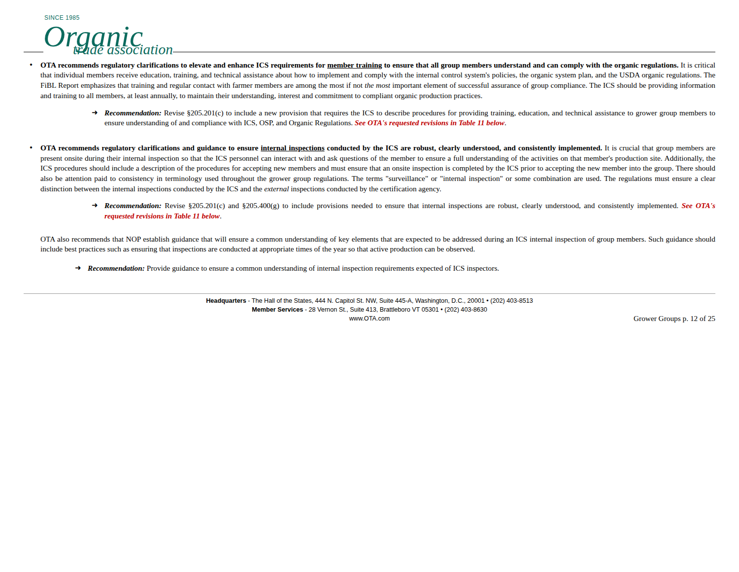SINCE 1985
Organic
trade association
OTA recommends regulatory clarifications to elevate and enhance ICS requirements for member training to ensure that all group members understand and can comply with the organic regulations. It is critical that individual members receive education, training, and technical assistance about how to implement and comply with the internal control system's policies, the organic system plan, and the USDA organic regulations. The FiBL Report emphasizes that training and regular contact with farmer members are among the most if not the most important element of successful assurance of group compliance. The ICS should be providing information and training to all members, at least annually, to maintain their understanding, interest and commitment to compliant organic production practices.
Recommendation: Revise §205.201(c) to include a new provision that requires the ICS to describe procedures for providing training, education, and technical assistance to grower group members to ensure understanding of and compliance with ICS, OSP, and Organic Regulations. See OTA's requested revisions in Table 11 below.
OTA recommends regulatory clarifications and guidance to ensure internal inspections conducted by the ICS are robust, clearly understood, and consistently implemented. It is crucial that group members are present onsite during their internal inspection so that the ICS personnel can interact with and ask questions of the member to ensure a full understanding of the activities on that member's production site. Additionally, the ICS procedures should include a description of the procedures for accepting new members and must ensure that an onsite inspection is completed by the ICS prior to accepting the new member into the group. There should also be attention paid to consistency in terminology used throughout the grower group regulations. The terms "surveillance" or "internal inspection" or some combination are used. The regulations must ensure a clear distinction between the internal inspections conducted by the ICS and the external inspections conducted by the certification agency.
Recommendation: Revise §205.201(c) and §205.400(g) to include provisions needed to ensure that internal inspections are robust, clearly understood, and consistently implemented. See OTA's requested revisions in Table 11 below.
OTA also recommends that NOP establish guidance that will ensure a common understanding of key elements that are expected to be addressed during an ICS internal inspection of group members. Such guidance should include best practices such as ensuring that inspections are conducted at appropriate times of the year so that active production can be observed.
Recommendation: Provide guidance to ensure a common understanding of internal inspection requirements expected of ICS inspectors.
Headquarters - The Hall of the States, 444 N. Capitol St. NW, Suite 445-A, Washington, D.C., 20001 • (202) 403-8513
Member Services - 28 Vernon St., Suite 413, Brattleboro VT 05301 • (202) 403-8630
www.OTA.com
Grower Groups p. 12 of 25